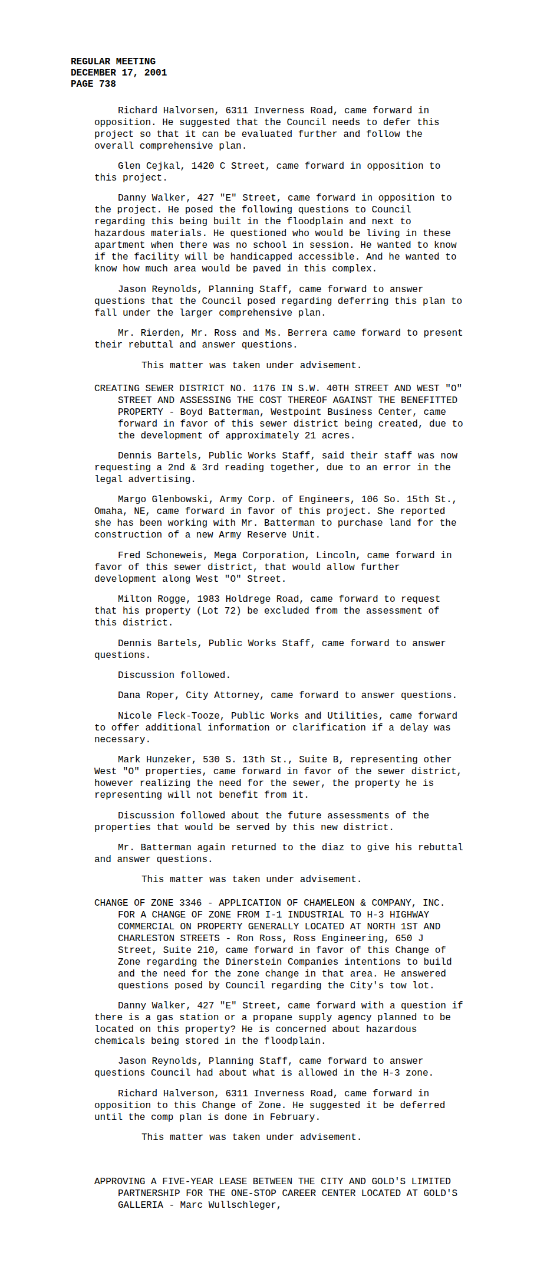REGULAR MEETING
DECEMBER 17, 2001
PAGE 738
Richard Halvorsen, 6311 Inverness Road, came forward in opposition. He suggested that the Council needs to defer this project so that it can be evaluated further and follow the overall comprehensive plan.
Glen Cejkal, 1420 C Street, came forward in opposition to this project.
Danny Walker, 427 "E" Street, came forward in opposition to the project. He posed the following questions to Council regarding this being built in the floodplain and next to hazardous materials. He questioned who would be living in these apartment when there was no school in session. He wanted to know if the facility will be handicapped accessible. And he wanted to know how much area would be paved in this complex.
Jason Reynolds, Planning Staff, came forward to answer questions that the Council posed regarding deferring this plan to fall under the larger comprehensive plan.
Mr. Rierden, Mr. Ross and Ms. Berrera came forward to present their rebuttal and answer questions.
This matter was taken under advisement.
CREATING SEWER DISTRICT NO. 1176 IN S.W. 40TH STREET AND WEST "O" STREET AND ASSESSING THE COST THEREOF AGAINST THE BENEFITTED PROPERTY - Boyd Batterman, Westpoint Business Center, came forward in favor of this sewer district being created, due to the development of approximately 21 acres.
Dennis Bartels, Public Works Staff, said their staff was now requesting a 2nd & 3rd reading together, due to an error in the legal advertising.
Margo Glenbowski, Army Corp. of Engineers, 106 So. 15th St., Omaha, NE, came forward in favor of this project. She reported she has been working with Mr. Batterman to purchase land for the construction of a new Army Reserve Unit.
Fred Schoneweis, Mega Corporation, Lincoln, came forward in favor of this sewer district, that would allow further development along West "O" Street.
Milton Rogge, 1983 Holdrege Road, came forward to request that his property (Lot 72) be excluded from the assessment of this district.
Dennis Bartels, Public Works Staff, came forward to answer questions.
Discussion followed.
Dana Roper, City Attorney, came forward to answer questions.
Nicole Fleck-Tooze, Public Works and Utilities, came forward to offer additional information or clarification if a delay was necessary.
Mark Hunzeker, 530 S. 13th St., Suite B, representing other West "O" properties, came forward in favor of the sewer district, however realizing the need for the sewer, the property he is representing will not benefit from it.
Discussion followed about the future assessments of the properties that would be served by this new district.
Mr. Batterman again returned to the diaz to give his rebuttal and answer questions.
This matter was taken under advisement.
CHANGE OF ZONE 3346 - APPLICATION OF CHAMELEON & COMPANY, INC. FOR A CHANGE OF ZONE FROM I-1 INDUSTRIAL TO H-3 HIGHWAY COMMERCIAL ON PROPERTY GENERALLY LOCATED AT NORTH 1ST AND CHARLESTON STREETS - Ron Ross, Ross Engineering, 650 J Street, Suite 210, came forward in favor of this Change of Zone regarding the Dinerstein Companies intentions to build and the need for the zone change in that area. He answered questions posed by Council regarding the City's tow lot.
Danny Walker, 427 "E" Street, came forward with a question if there is a gas station or a propane supply agency planned to be located on this property? He is concerned about hazardous chemicals being stored in the floodplain.
Jason Reynolds, Planning Staff, came forward to answer questions Council had about what is allowed in the H-3 zone.
Richard Halverson, 6311 Inverness Road, came forward in opposition to this Change of Zone. He suggested it be deferred until the comp plan is done in February.
This matter was taken under advisement.
APPROVING A FIVE-YEAR LEASE BETWEEN THE CITY AND GOLD'S LIMITED PARTNERSHIP FOR THE ONE-STOP CAREER CENTER LOCATED AT GOLD'S GALLERIA - Marc Wullschleger,